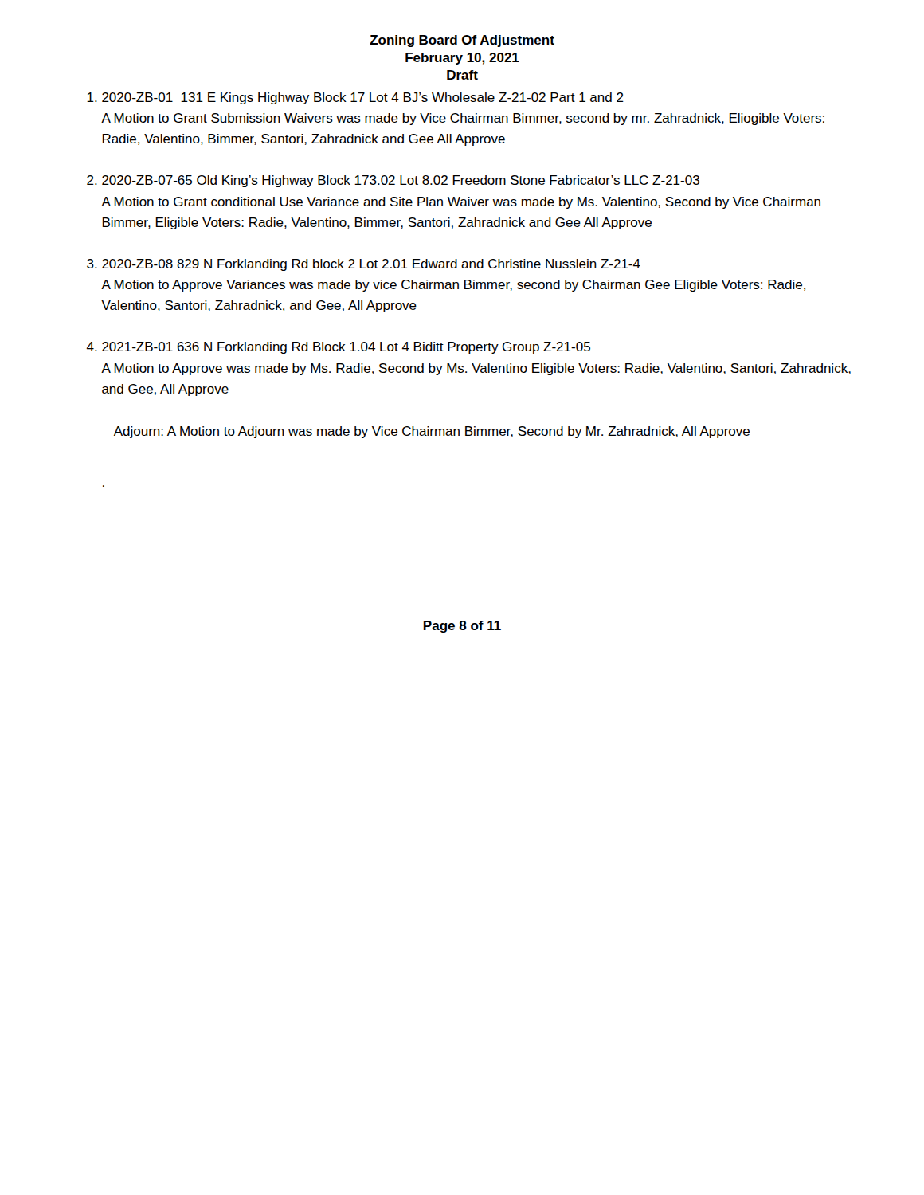Zoning Board Of Adjustment
February 10, 2021
Draft
2020-ZB-01 131 E Kings Highway Block 17 Lot 4 BJ’s Wholesale Z-21-02 Part 1 and 2
A Motion to Grant Submission Waivers was made by Vice Chairman Bimmer, second by mr. Zahradnick, Eliogible Voters: Radie, Valentino, Bimmer, Santori, Zahradnick and Gee All Approve
2020-ZB-07-65 Old King’s Highway Block 173.02 Lot 8.02 Freedom Stone Fabricator’s LLC Z-21-03
A Motion to Grant conditional Use Variance and Site Plan Waiver was made by Ms. Valentino, Second by Vice Chairman Bimmer, Eligible Voters: Radie, Valentino, Bimmer, Santori, Zahradnick and Gee All Approve
2020-ZB-08 829 N Forklanding Rd block 2 Lot 2.01 Edward and Christine Nusslein Z-21-4
A Motion to Approve Variances was made by vice Chairman Bimmer, second by Chairman Gee Eligible Voters: Radie, Valentino, Santori, Zahradnick, and Gee, All Approve
2021-ZB-01 636 N Forklanding Rd Block 1.04 Lot 4 Biditt Property Group Z-21-05
A Motion to Approve was made by Ms. Radie, Second by Ms. Valentino Eligible Voters: Radie, Valentino, Santori, Zahradnick, and Gee, All Approve
Adjourn: A Motion to Adjourn was made by Vice Chairman Bimmer, Second by Mr. Zahradnick, All Approve
.
Page 8 of 11